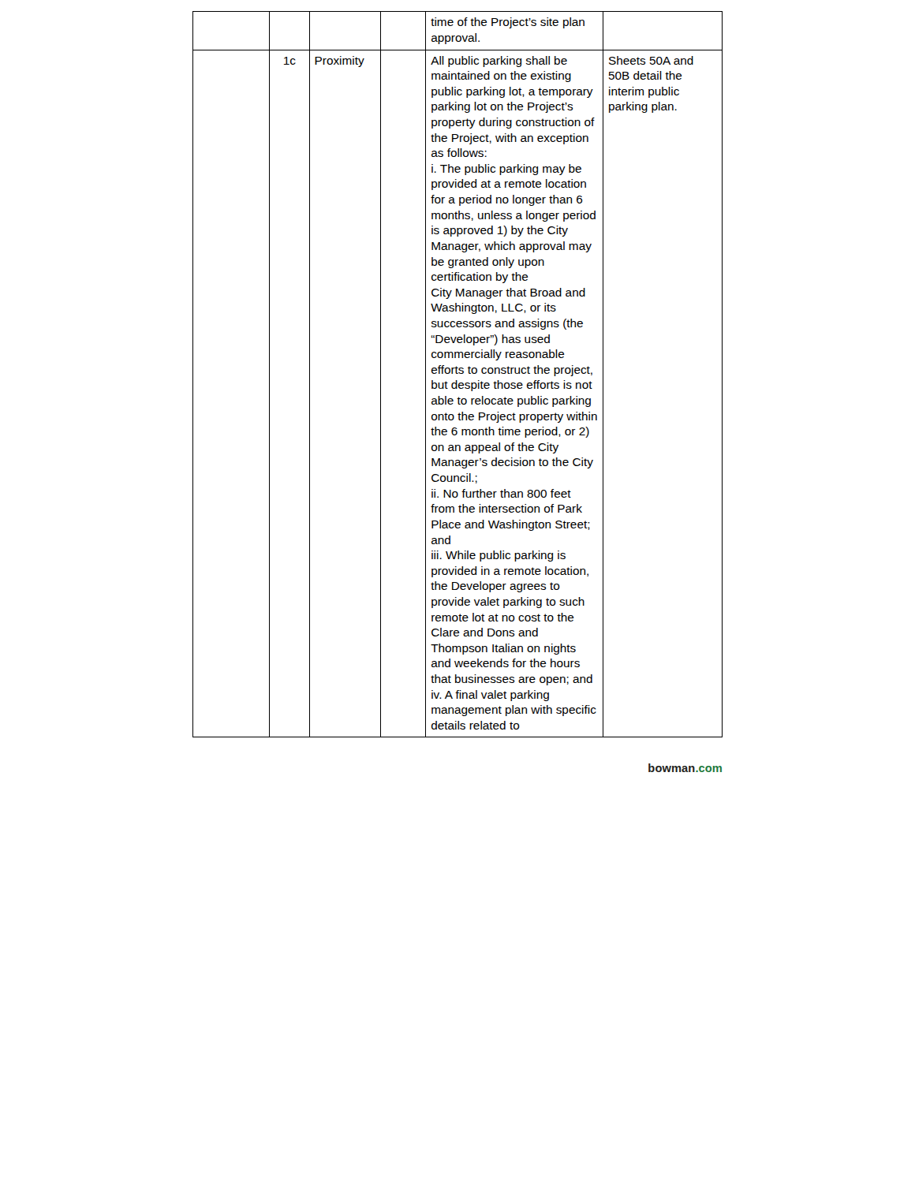| | | | | time of the Project’s site plan approval. | |
| | 1c | Proximity | | All public parking shall be maintained on the existing public parking lot, a temporary parking lot on the Project’s property during construction of the Project, with an exception as follows: i. The public parking may be provided at a remote location for a period no longer than 6 months, unless a longer period is approved 1) by the City Manager, which approval may be granted only upon certification by the City Manager that Broad and Washington, LLC, or its successors and assigns (the “Developer”) has used commercially reasonable efforts to construct the project, but despite those efforts is not able to relocate public parking onto the Project property within the 6 month time period, or 2) on an appeal of the City Manager’s decision to the City Council.; ii. No further than 800 feet from the intersection of Park Place and Washington Street; and iii. While public parking is provided in a remote location, the Developer agrees to provide valet parking to such remote lot at no cost to the Clare and Dons and Thompson Italian on nights and weekends for the hours that businesses are open; and iv. A final valet parking management plan with specific details related to | Sheets 50A and 50B detail the interim public parking plan. |
bowman.com